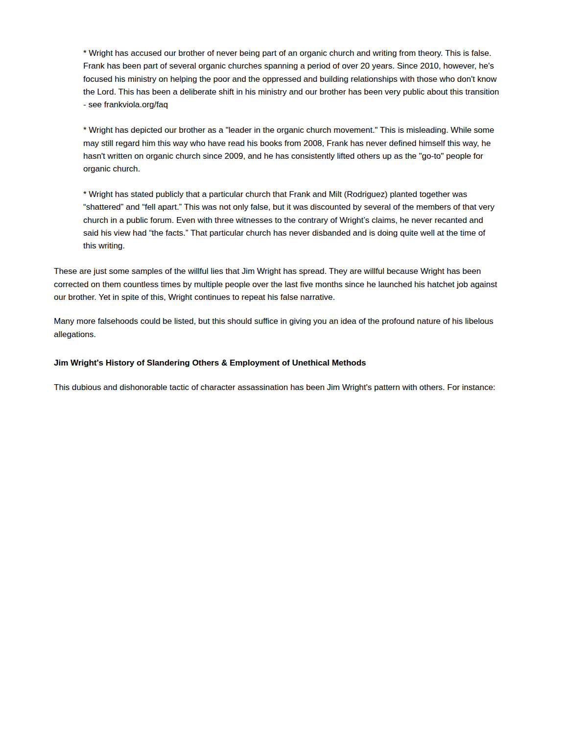* Wright has accused our brother of never being part of an organic church and writing from theory. This is false. Frank has been part of several organic churches spanning a period of over 20 years. Since 2010, however, he's focused his ministry on helping the poor and the oppressed and building relationships with those who don't know the Lord. This has been a deliberate shift in his ministry and our brother has been very public about this transition - see frankviola.org/faq
* Wright has depicted our brother as a "leader in the organic church movement." This is misleading. While some may still regard him this way who have read his books from 2008, Frank has never defined himself this way, he hasn't written on organic church since 2009, and he has consistently lifted others up as the "go-to" people for organic church.
* Wright has stated publicly that a particular church that Frank and Milt (Rodriguez) planted together was “shattered” and “fell apart.” This was not only false, but it was discounted by several of the members of that very church in a public forum. Even with three witnesses to the contrary of Wright’s claims, he never recanted and said his view had “the facts.” That particular church has never disbanded and is doing quite well at the time of this writing.
These are just some samples of the willful lies that Jim Wright has spread. They are willful because Wright has been corrected on them countless times by multiple people over the last five months since he launched his hatchet job against our brother. Yet in spite of this, Wright continues to repeat his false narrative.
Many more falsehoods could be listed, but this should suffice in giving you an idea of the profound nature of his libelous allegations.
Jim Wright's History of Slandering Others & Employment of Unethical Methods
This dubious and dishonorable tactic of character assassination has been Jim Wright's pattern with others. For instance: